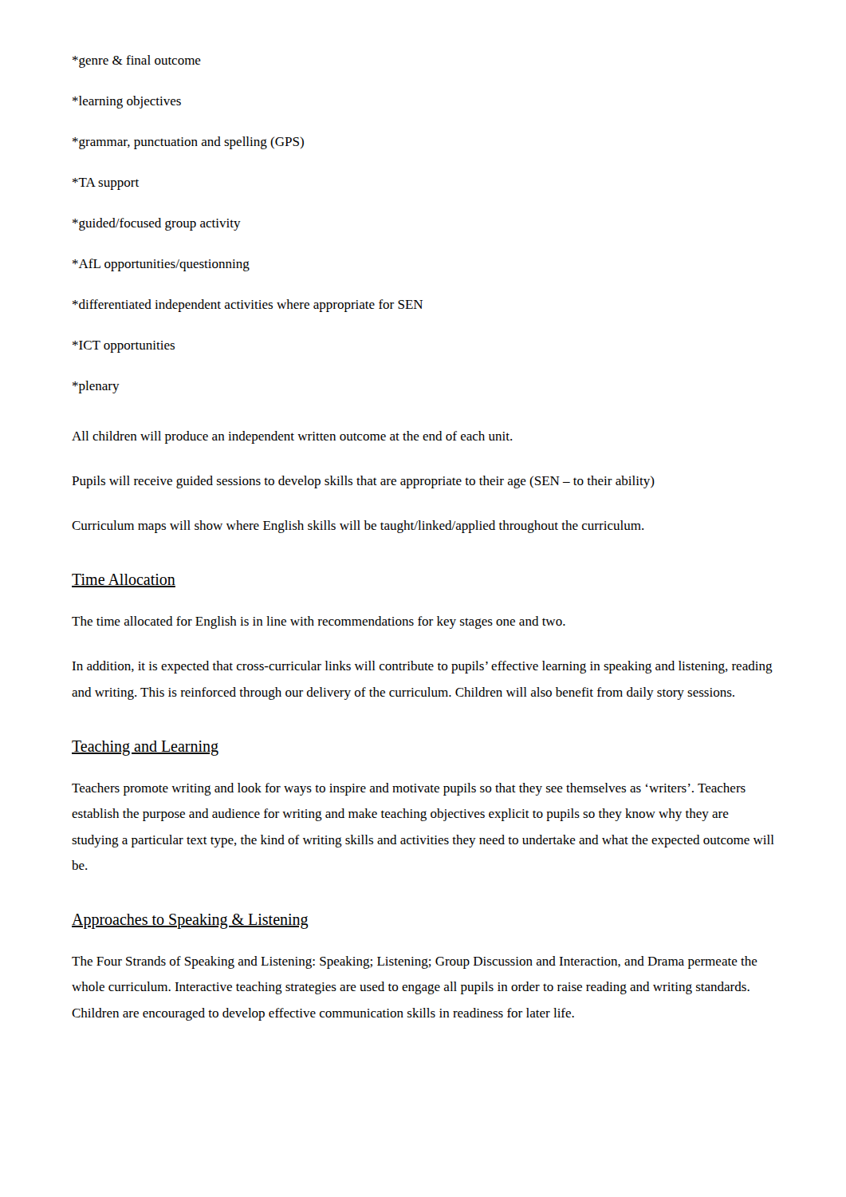*genre & final outcome
*learning objectives
*grammar, punctuation and spelling (GPS)
*TA support
*guided/focused group activity
*AfL opportunities/questionning
*differentiated independent activities where appropriate for SEN
*ICT opportunities
*plenary
All children will produce an independent written outcome at the end of each unit.
Pupils will receive guided sessions to develop skills that are appropriate to their age (SEN – to their ability)
Curriculum maps will show where English skills will be taught/linked/applied throughout the curriculum.
Time Allocation
The time allocated for English is in line with recommendations for key stages one and two.
In addition, it is expected that cross-curricular links will contribute to pupils’ effective learning in speaking and listening, reading and writing. This is reinforced through our delivery of the curriculum. Children will also benefit from daily story sessions.
Teaching and Learning
Teachers promote writing and look for ways to inspire and motivate pupils so that they see themselves as ‘writers’. Teachers establish the purpose and audience for writing and make teaching objectives explicit to pupils so they know why they are studying a particular text type, the kind of writing skills and activities they need to undertake and what the expected outcome will be.
Approaches to Speaking & Listening
The Four Strands of Speaking and Listening: Speaking; Listening; Group Discussion and Interaction, and Drama permeate the whole curriculum. Interactive teaching strategies are used to engage all pupils in order to raise reading and writing standards. Children are encouraged to develop effective communication skills in readiness for later life.